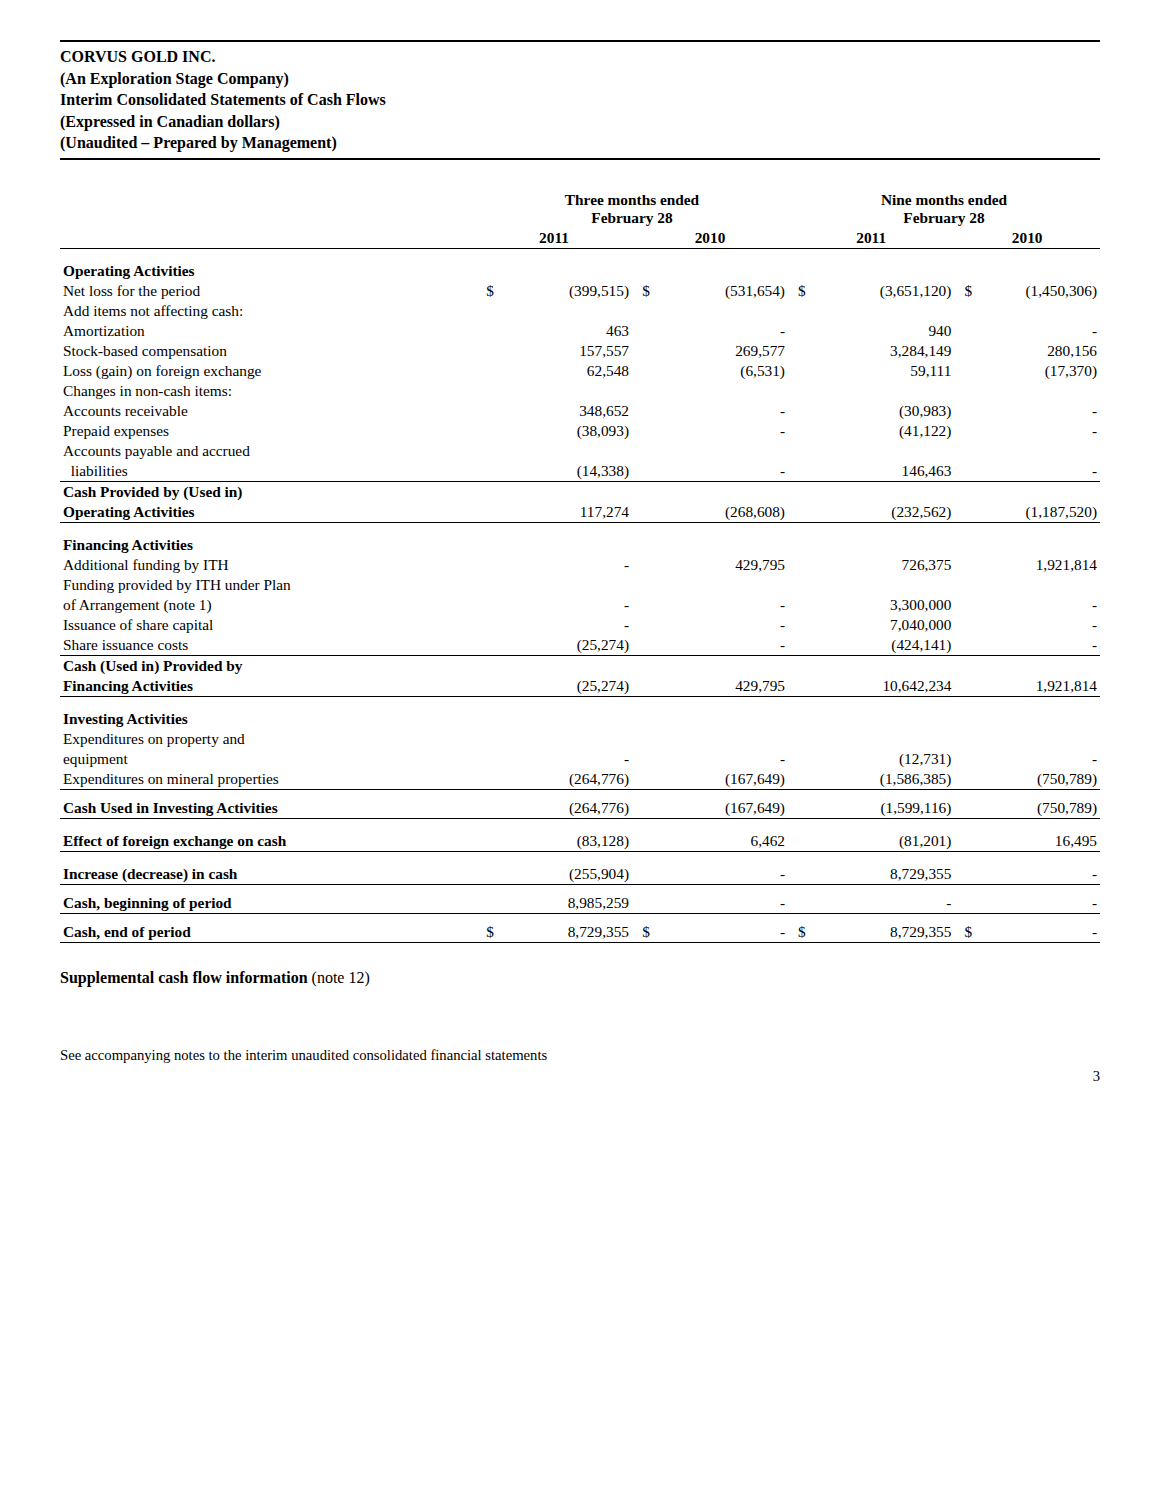CORVUS GOLD INC.
(An Exploration Stage Company)
Interim Consolidated Statements of Cash Flows
(Expressed in Canadian dollars)
(Unaudited – Prepared by Management)
| | Three months ended February 28 | Nine months ended February 28 |
| | 2011 | 2010 | 2011 | 2010 |
| Operating Activities | |
| Net loss for the period | $ | (399,515) | $ | (531,654) | $ | (3,651,120) | $ | (1,450,306) |
| Add items not affecting cash: | |
| Amortization | | 463 | | - | | 940 | | - |
| Stock-based compensation | | 157,557 | | 269,577 | | 3,284,149 | | 280,156 |
| Loss (gain) on foreign exchange | | 62,548 | | (6,531) | | 59,111 | | (17,370) |
| Changes in non-cash items: | |
| Accounts receivable | | 348,652 | | - | | (30,983) | | - |
| Prepaid expenses | | (38,093) | | - | | (41,122) | | - |
| Accounts payable and accrued | |
| liabilities | | (14,338) | | - | | 146,463 | | - |
| Cash Provided by (Used in) | |
| Operating Activities | | 117,274 | | (268,608) | | (232,562) | | (1,187,520) |
| Financing Activities | |
| Additional funding by ITH | | - | | 429,795 | | 726,375 | | 1,921,814 |
| Funding provided by ITH under Plan | |
| of Arrangement (note 1) | | - | | - | | 3,300,000 | | - |
| Issuance of share capital | | - | | - | | 7,040,000 | | - |
| Share issuance costs | | (25,274) | | - | | (424,141) | | - |
| Cash (Used in) Provided by | |
| Financing Activities | | (25,274) | | 429,795 | | 10,642,234 | | 1,921,814 |
| Investing Activities | |
| Expenditures on property and | |
| equipment | | - | | - | | (12,731) | | - |
| Expenditures on mineral properties | | (264,776) | | (167,649) | | (1,586,385) | | (750,789) |
| Cash Used in Investing Activities | | (264,776) | | (167,649) | | (1,599,116) | | (750,789) |
| Effect of foreign exchange on cash | | (83,128) | | 6,462 | | (81,201) | | 16,495 |
| Increase (decrease) in cash | | (255,904) | | - | | 8,729,355 | | - |
| Cash, beginning of period | | 8,985,259 | | - | | - | | - |
| Cash, end of period | $ | 8,729,355 | $ | - | $ | 8,729,355 | $ | - |
Supplemental cash flow information (note 12)
See accompanying notes to the interim unaudited consolidated financial statements
3